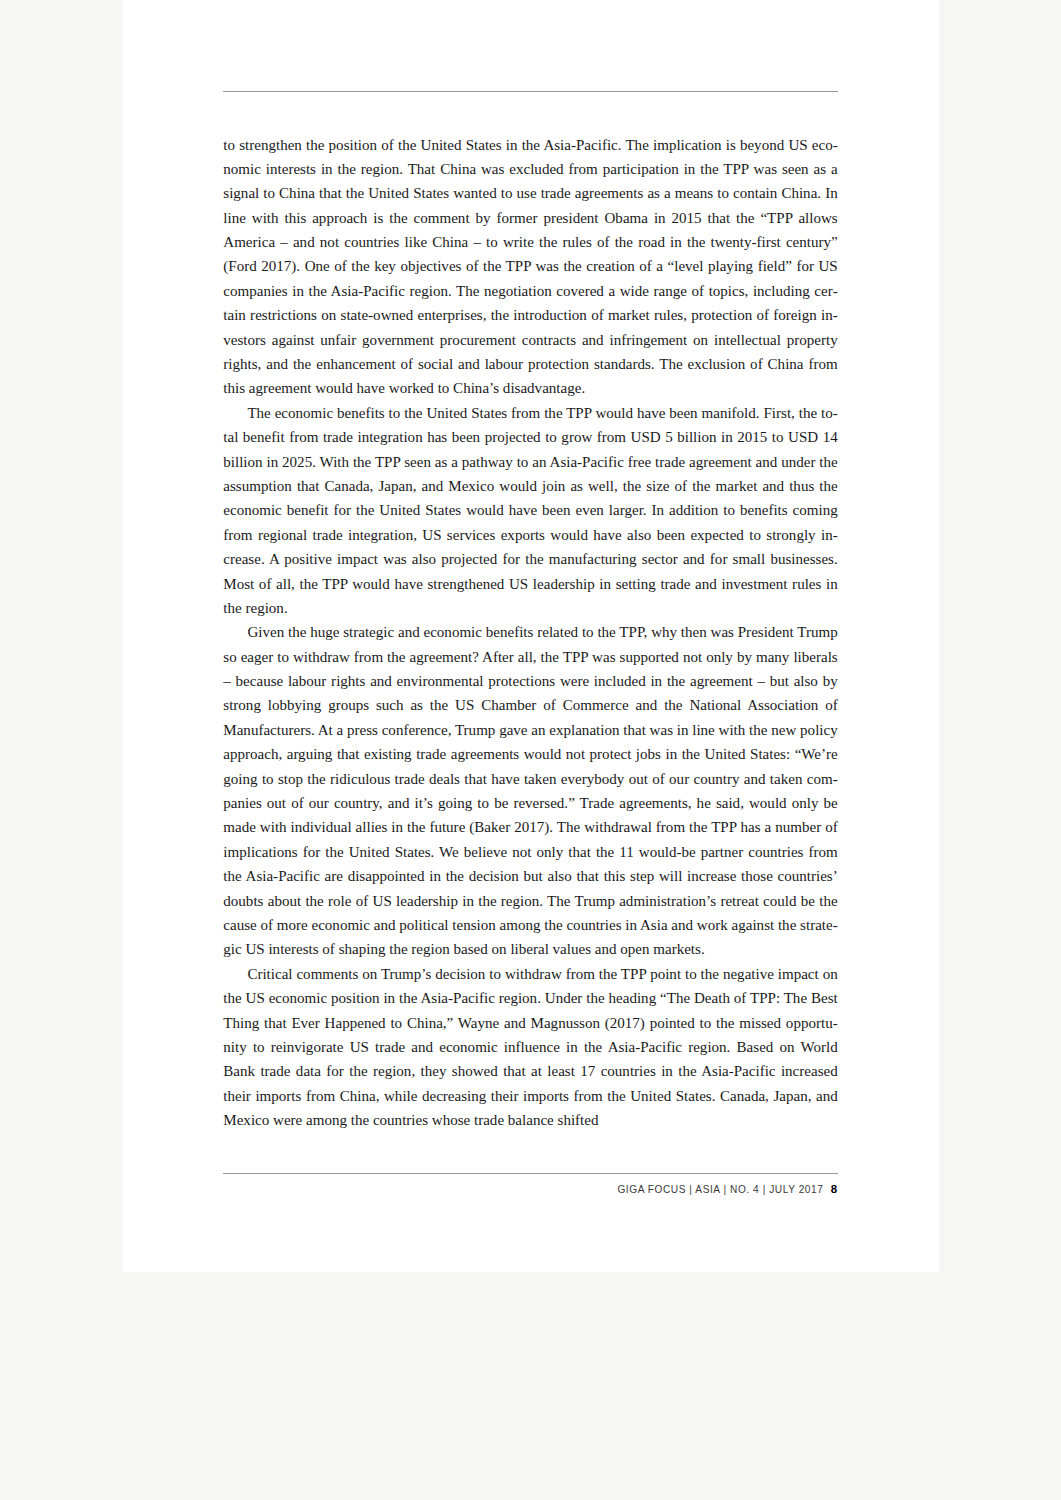to strengthen the position of the United States in the Asia-Pacific. The implication is beyond US economic interests in the region. That China was excluded from participation in the TPP was seen as a signal to China that the United States wanted to use trade agreements as a means to contain China. In line with this approach is the comment by former president Obama in 2015 that the “TPP allows America – and not countries like China – to write the rules of the road in the twenty-first century” (Ford 2017). One of the key objectives of the TPP was the creation of a “level playing field” for US companies in the Asia-Pacific region. The negotiation covered a wide range of topics, including certain restrictions on state-owned enterprises, the introduction of market rules, protection of foreign investors against unfair government procurement contracts and infringement on intellectual property rights, and the enhancement of social and labour protection standards. The exclusion of China from this agreement would have worked to China’s disadvantage.
The economic benefits to the United States from the TPP would have been manifold. First, the total benefit from trade integration has been projected to grow from USD 5 billion in 2015 to USD 14 billion in 2025. With the TPP seen as a pathway to an Asia-Pacific free trade agreement and under the assumption that Canada, Japan, and Mexico would join as well, the size of the market and thus the economic benefit for the United States would have been even larger. In addition to benefits coming from regional trade integration, US services exports would have also been expected to strongly increase. A positive impact was also projected for the manufacturing sector and for small businesses. Most of all, the TPP would have strengthened US leadership in setting trade and investment rules in the region.
Given the huge strategic and economic benefits related to the TPP, why then was President Trump so eager to withdraw from the agreement? After all, the TPP was supported not only by many liberals – because labour rights and environmental protections were included in the agreement – but also by strong lobbying groups such as the US Chamber of Commerce and the National Association of Manufacturers. At a press conference, Trump gave an explanation that was in line with the new policy approach, arguing that existing trade agreements would not protect jobs in the United States: “We’re going to stop the ridiculous trade deals that have taken everybody out of our country and taken companies out of our country, and it’s going to be reversed.” Trade agreements, he said, would only be made with individual allies in the future (Baker 2017). The withdrawal from the TPP has a number of implications for the United States. We believe not only that the 11 would-be partner countries from the Asia-Pacific are disappointed in the decision but also that this step will increase those countries’ doubts about the role of US leadership in the region. The Trump administration’s retreat could be the cause of more economic and political tension among the countries in Asia and work against the strategic US interests of shaping the region based on liberal values and open markets.
Critical comments on Trump’s decision to withdraw from the TPP point to the negative impact on the US economic position in the Asia-Pacific region. Under the heading “The Death of TPP: The Best Thing that Ever Happened to China,” Wayne and Magnusson (2017) pointed to the missed opportunity to reinvigorate US trade and economic influence in the Asia-Pacific region. Based on World Bank trade data for the region, they showed that at least 17 countries in the Asia-Pacific increased their imports from China, while decreasing their imports from the United States. Canada, Japan, and Mexico were among the countries whose trade balance shifted
GIGA FOCUS | ASIA | NO. 4 | JULY 2017 8